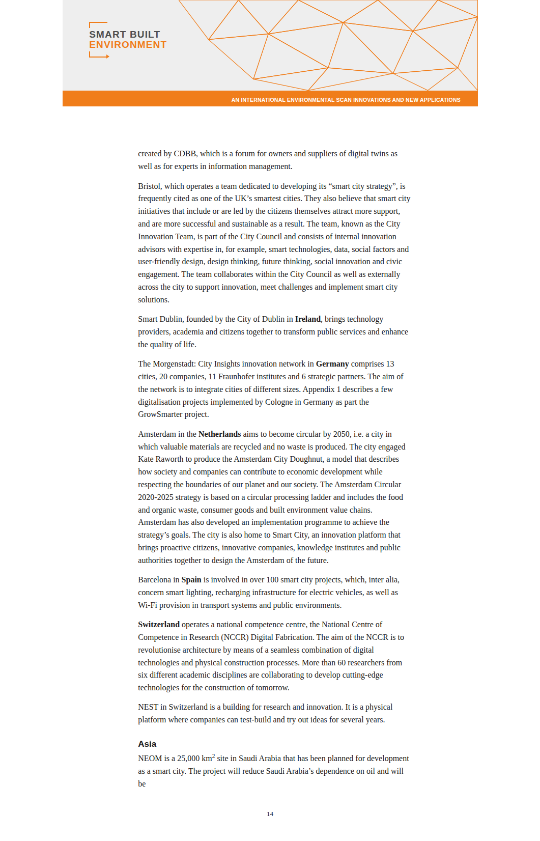SMART BUILT ENVIRONMENT
An international environmental scan innovations and new applications
created by CDBB, which is a forum for owners and suppliers of digital twins as well as for experts in information management.
Bristol, which operates a team dedicated to developing its “smart city strategy”, is frequently cited as one of the UK’s smartest cities. They also believe that smart city initiatives that include or are led by the citizens themselves attract more support, and are more successful and sustainable as a result. The team, known as the City Innovation Team, is part of the City Council and consists of internal innovation advisors with expertise in, for example, smart technologies, data, social factors and user-friendly design, design thinking, future thinking, social innovation and civic engagement. The team collaborates within the City Council as well as externally across the city to support innovation, meet challenges and implement smart city solutions.
Smart Dublin, founded by the City of Dublin in Ireland, brings technology providers, academia and citizens together to transform public services and enhance the quality of life.
The Morgenstadt: City Insights innovation network in Germany comprises 13 cities, 20 companies, 11 Fraunhofer institutes and 6 strategic partners. The aim of the network is to integrate cities of different sizes. Appendix 1 describes a few digitalisation projects implemented by Cologne in Germany as part the GrowSmarter project.
Amsterdam in the Netherlands aims to become circular by 2050, i.e. a city in which valuable materials are recycled and no waste is produced. The city engaged Kate Raworth to produce the Amsterdam City Doughnut, a model that describes how society and companies can contribute to economic development while respecting the boundaries of our planet and our society. The Amsterdam Circular 2020-2025 strategy is based on a circular processing ladder and includes the food and organic waste, consumer goods and built environment value chains. Amsterdam has also developed an implementation programme to achieve the strategy’s goals. The city is also home to Smart City, an innovation platform that brings proactive citizens, innovative companies, knowledge institutes and public authorities together to design the Amsterdam of the future.
Barcelona in Spain is involved in over 100 smart city projects, which, inter alia, concern smart lighting, recharging infrastructure for electric vehicles, as well as Wi-Fi provision in transport systems and public environments.
Switzerland operates a national competence centre, the National Centre of Competence in Research (NCCR) Digital Fabrication. The aim of the NCCR is to revolutionise architecture by means of a seamless combination of digital technologies and physical construction processes. More than 60 researchers from six different academic disciplines are collaborating to develop cutting-edge technologies for the construction of tomorrow.
NEST in Switzerland is a building for research and innovation. It is a physical platform where companies can test-build and try out ideas for several years.
Asia
NEOM is a 25,000 km2 site in Saudi Arabia that has been planned for development as a smart city. The project will reduce Saudi Arabia’s dependence on oil and will be
14